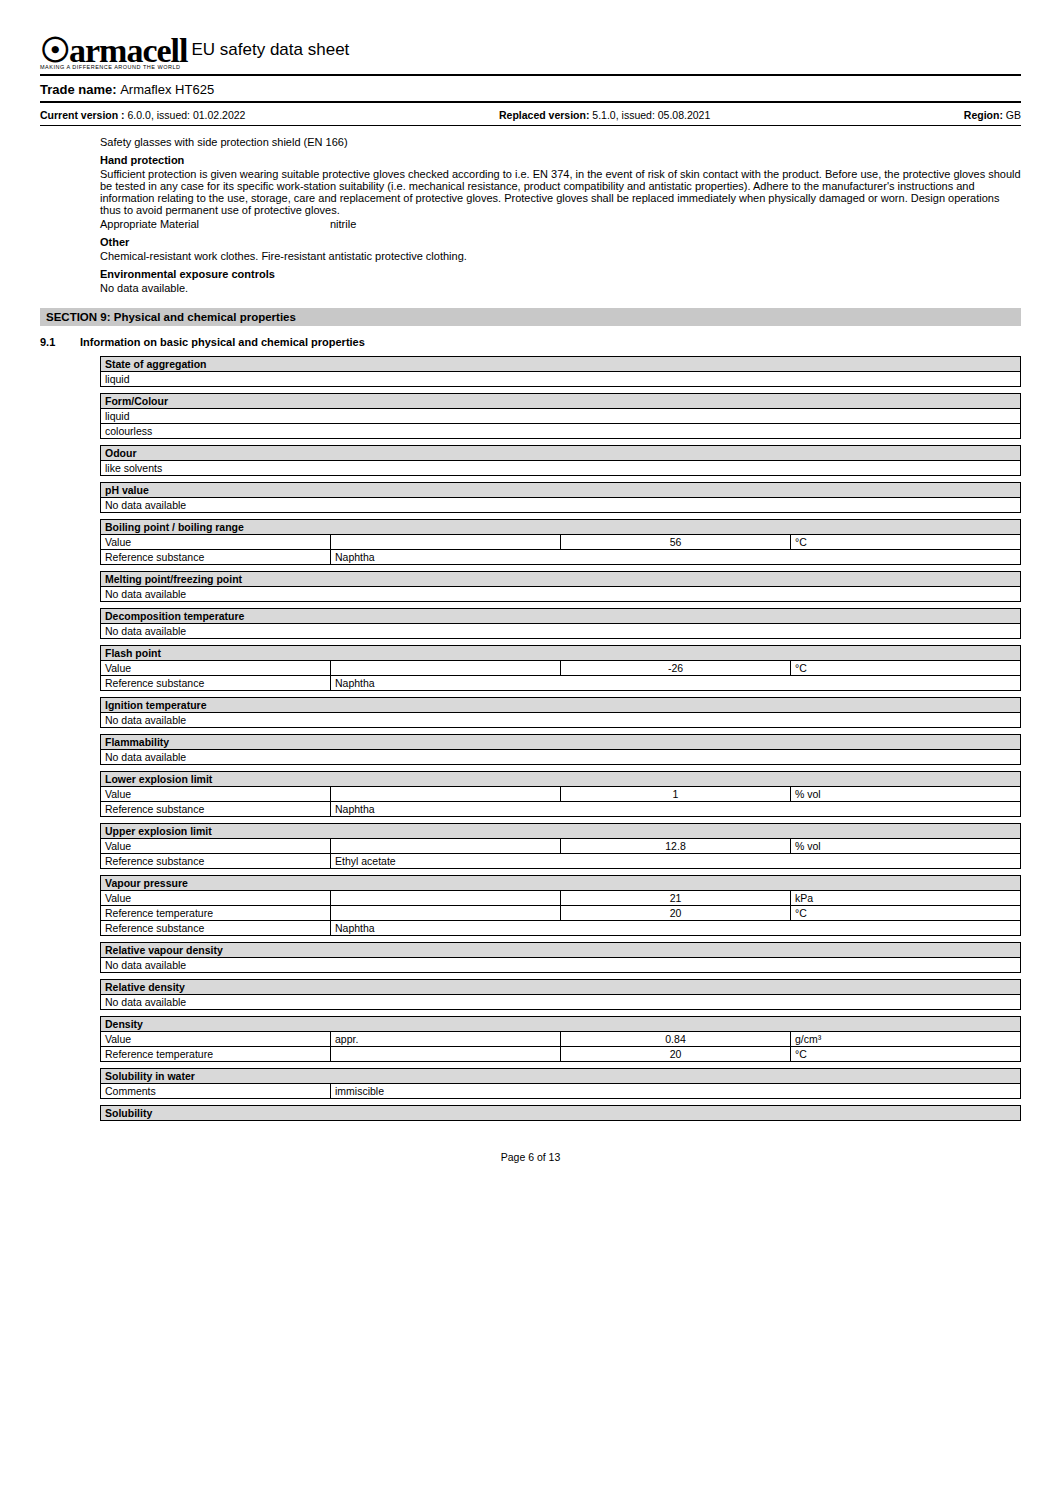☉armacellMAKING A DIFFERENCE AROUND THE WORLD EU safety data sheet
Trade name: Armaflex HT625
Current version : 6.0.0, issued: 01.02.2022
Replaced version: 5.1.0, issued: 05.08.2021
Region: GB
Safety glasses with side protection shield (EN 166)
Hand protection
Sufficient protection is given wearing suitable protective gloves checked according to i.e. EN 374, in the event of risk of skin contact with the product. Before use, the protective gloves should be tested in any case for its specific work-station suitability (i.e. mechanical resistance, product compatibility and antistatic properties). Adhere to the manufacturer's instructions and information relating to the use, storage, care and replacement of protective gloves. Protective gloves shall be replaced immediately when physically damaged or worn. Design operations thus to avoid permanent use of protective gloves.
Appropriate Material
nitrile
Other
Chemical-resistant work clothes. Fire-resistant antistatic protective clothing.
Environmental exposure controls
No data available.
SECTION 9: Physical and chemical properties
9.1 Information on basic physical and chemical properties
| State of aggregation |
| liquid |
| Form/Colour |
| liquid |
| colourless |
| Odour |
| like solvents |
| pH value |
| No data available |
| Boiling point / boiling range |
| Value | | 56 | °C |
| Reference substance | Naphtha |
| Melting point/freezing point |
| No data available |
| Decomposition temperature |
| No data available |
| Flash point |
| Value | | -26 | °C |
| Reference substance | Naphtha |
| Ignition temperature |
| No data available |
| Flammability |
| No data available |
| Lower explosion limit |
| Value | | 1 | % vol |
| Reference substance | Naphtha |
| Upper explosion limit |
| Value | | 12.8 | % vol |
| Reference substance | Ethyl acetate |
| Vapour pressure |
| Value | | 21 | kPa |
| Reference temperature | | 20 | °C |
| Reference substance | Naphtha |
| Relative vapour density |
| No data available |
| Relative density |
| No data available |
| Density |
| Value | appr. | 0.84 | g/cm³ |
| Reference temperature | | 20 | °C |
| Solubility in water |
| Comments | immiscible |
| Solubility |
Page 6 of 13